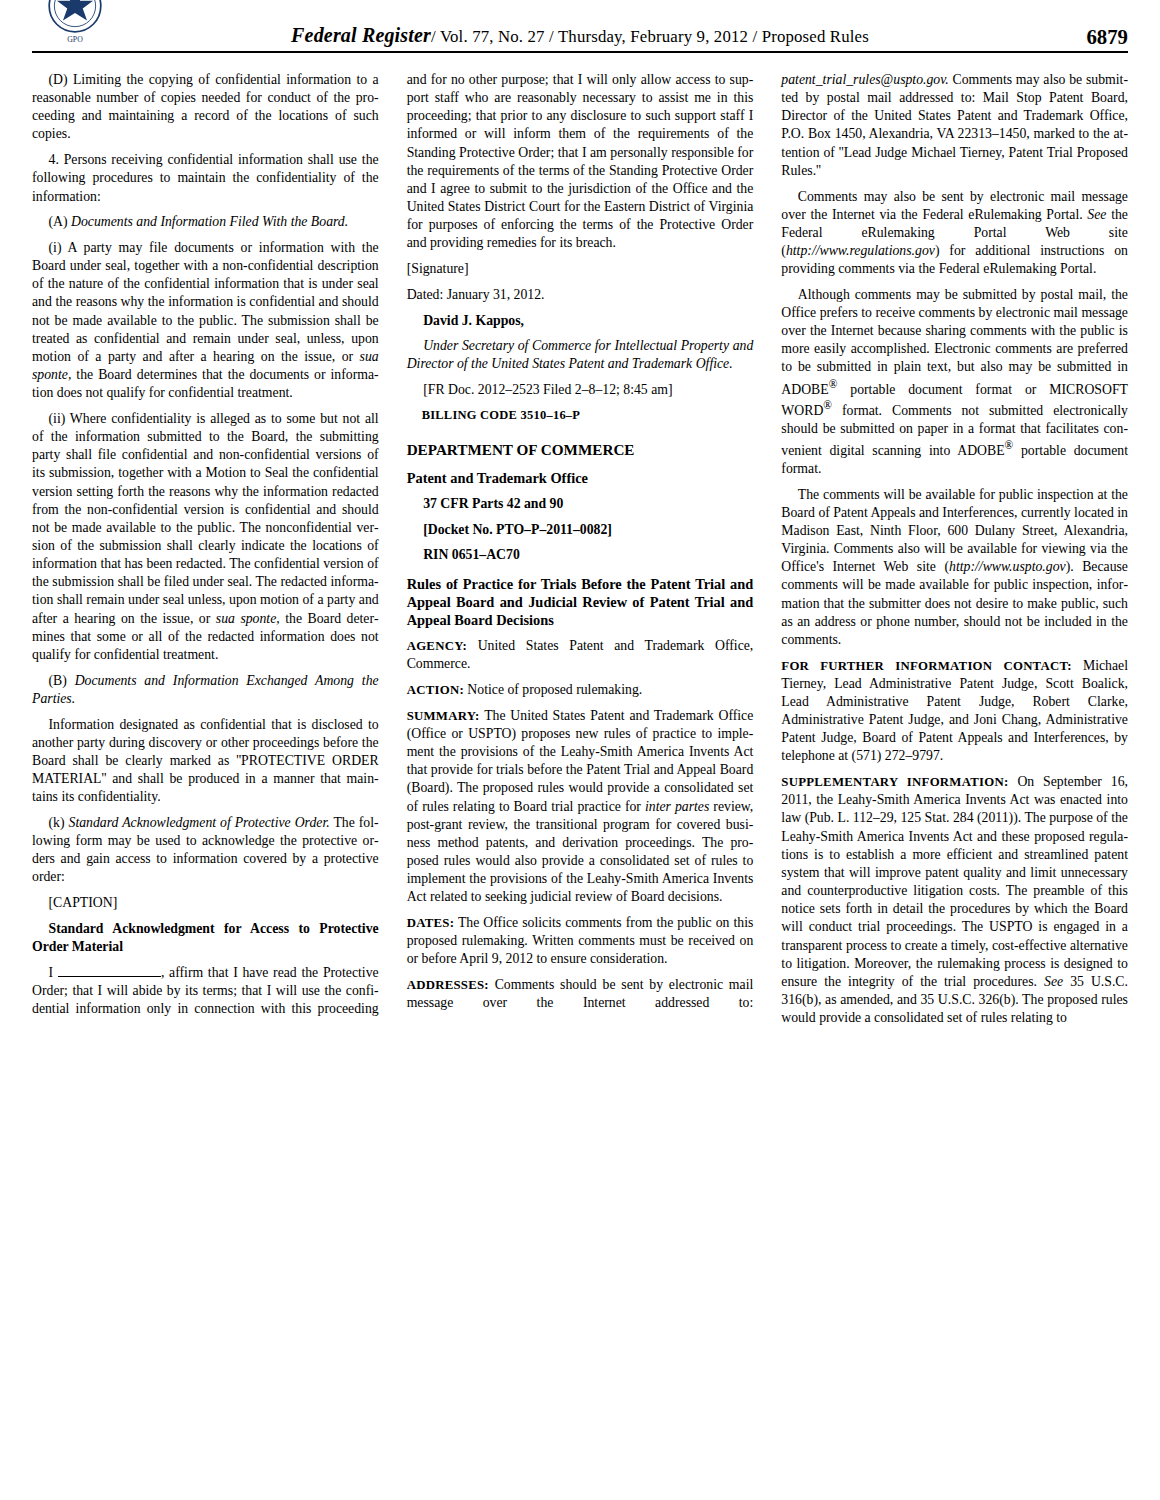GPO Authenticated U.S. Government Information
Federal Register/ Vol. 77, No. 27 / Thursday, February 9, 2012 / Proposed Rules
6879
(D) Limiting the copying of confidential information to a reasonable number of copies needed for conduct of the proceeding and maintaining a record of the locations of such copies.
4. Persons receiving confidential information shall use the following procedures to maintain the confidentiality of the information:
(A) Documents and Information Filed With the Board.
(i) A party may file documents or information with the Board under seal, together with a non-confidential description of the nature of the confidential information that is under seal and the reasons why the information is confidential and should not be made available to the public. The submission shall be treated as confidential and remain under seal, unless, upon motion of a party and after a hearing on the issue, or sua sponte, the Board determines that the documents or information does not qualify for confidential treatment.
(ii) Where confidentiality is alleged as to some but not all of the information submitted to the Board, the submitting party shall file confidential and non-confidential versions of its submission, together with a Motion to Seal the confidential version setting forth the reasons why the information redacted from the non-confidential version is confidential and should not be made available to the public. The nonconfidential version of the submission shall clearly indicate the locations of information that has been redacted. The confidential version of the submission shall be filed under seal. The redacted information shall remain under seal unless, upon motion of a party and after a hearing on the issue, or sua sponte, the Board determines that some or all of the redacted information does not qualify for confidential treatment.
(B) Documents and Information Exchanged Among the Parties.
Information designated as confidential that is disclosed to another party during discovery or other proceedings before the Board shall be clearly marked as ''PROTECTIVE ORDER MATERIAL'' and shall be produced in a manner that maintains its confidentiality.
(k) Standard Acknowledgment of Protective Order. The following form may be used to acknowledge the protective orders and gain access to information covered by a protective order:
[CAPTION]
Standard Acknowledgment for Access to Protective Order Material
I , affirm that I have read the Protective Order; that I will abide by its terms; that I will use the confidential information only in connection with this proceeding and for no other purpose; that I will only allow access to support staff who are reasonably necessary to assist me in this proceeding; that prior to any disclosure to such support staff I informed or will inform them of the requirements of the Standing Protective Order; that I am personally responsible for the requirements of the terms of the Standing Protective Order and I agree to submit to the jurisdiction of the Office and the United States District Court for the Eastern District of Virginia for purposes of enforcing the terms of the Protective Order and providing remedies for its breach.
[Signature]
Dated: January 31, 2012.
David J. Kappos,
Under Secretary of Commerce for Intellectual Property and Director of the United States Patent and Trademark Office.
[FR Doc. 2012–2523 Filed 2–8–12; 8:45 am]
BILLING CODE 3510–16–P
DEPARTMENT OF COMMERCE
Patent and Trademark Office
37 CFR Parts 42 and 90
[Docket No. PTO–P–2011–0082]
RIN 0651–AC70
Rules of Practice for Trials Before the Patent Trial and Appeal Board and Judicial Review of Patent Trial and Appeal Board Decisions
AGENCY: United States Patent and Trademark Office, Commerce.
ACTION: Notice of proposed rulemaking.
SUMMARY: The United States Patent and Trademark Office (Office or USPTO) proposes new rules of practice to implement the provisions of the Leahy-Smith America Invents Act that provide for trials before the Patent Trial and Appeal Board (Board). The proposed rules would provide a consolidated set of rules relating to Board trial practice for inter partes review, post-grant review, the transitional program for covered business method patents, and derivation proceedings. The proposed rules would also provide a consolidated set of rules to implement the provisions of the Leahy-Smith America Invents Act related to seeking judicial review of Board decisions.
DATES: The Office solicits comments from the public on this proposed rulemaking. Written comments must be received on or before April 9, 2012 to ensure consideration.
ADDRESSES: Comments should be sent by electronic mail message over the Internet addressed to: patent_trial_rules@uspto.gov. Comments may also be submitted by postal mail addressed to: Mail Stop Patent Board, Director of the United States Patent and Trademark Office, P.O. Box 1450, Alexandria, VA 22313–1450, marked to the attention of ''Lead Judge Michael Tierney, Patent Trial Proposed Rules.''
Comments may also be sent by electronic mail message over the Internet via the Federal eRulemaking Portal. See the Federal eRulemaking Portal Web site (http://www.regulations.gov) for additional instructions on providing comments via the Federal eRulemaking Portal.
Although comments may be submitted by postal mail, the Office prefers to receive comments by electronic mail message over the Internet because sharing comments with the public is more easily accomplished. Electronic comments are preferred to be submitted in plain text, but also may be submitted in ADOBE® portable document format or MICROSOFT WORD® format. Comments not submitted electronically should be submitted on paper in a format that facilitates convenient digital scanning into ADOBE® portable document format.
The comments will be available for public inspection at the Board of Patent Appeals and Interferences, currently located in Madison East, Ninth Floor, 600 Dulany Street, Alexandria, Virginia. Comments also will be available for viewing via the Office's Internet Web site (http://www.uspto.gov). Because comments will be made available for public inspection, information that the submitter does not desire to make public, such as an address or phone number, should not be included in the comments.
FOR FURTHER INFORMATION CONTACT: Michael Tierney, Lead Administrative Patent Judge, Scott Boalick, Lead Administrative Patent Judge, Robert Clarke, Administrative Patent Judge, and Joni Chang, Administrative Patent Judge, Board of Patent Appeals and Interferences, by telephone at (571) 272–9797.
SUPPLEMENTARY INFORMATION: On September 16, 2011, the Leahy-Smith America Invents Act was enacted into law (Pub. L. 112–29, 125 Stat. 284 (2011)). The purpose of the Leahy-Smith America Invents Act and these proposed regulations is to establish a more efficient and streamlined patent system that will improve patent quality and limit unnecessary and counterproductive litigation costs. The preamble of this notice sets forth in detail the procedures by which the Board will conduct trial proceedings. The USPTO is engaged in a transparent process to create a timely, cost-effective alternative to litigation. Moreover, the rulemaking process is designed to ensure the integrity of the trial procedures. See 35 U.S.C. 316(b), as amended, and 35 U.S.C. 326(b). The proposed rules would provide a consolidated set of rules relating to